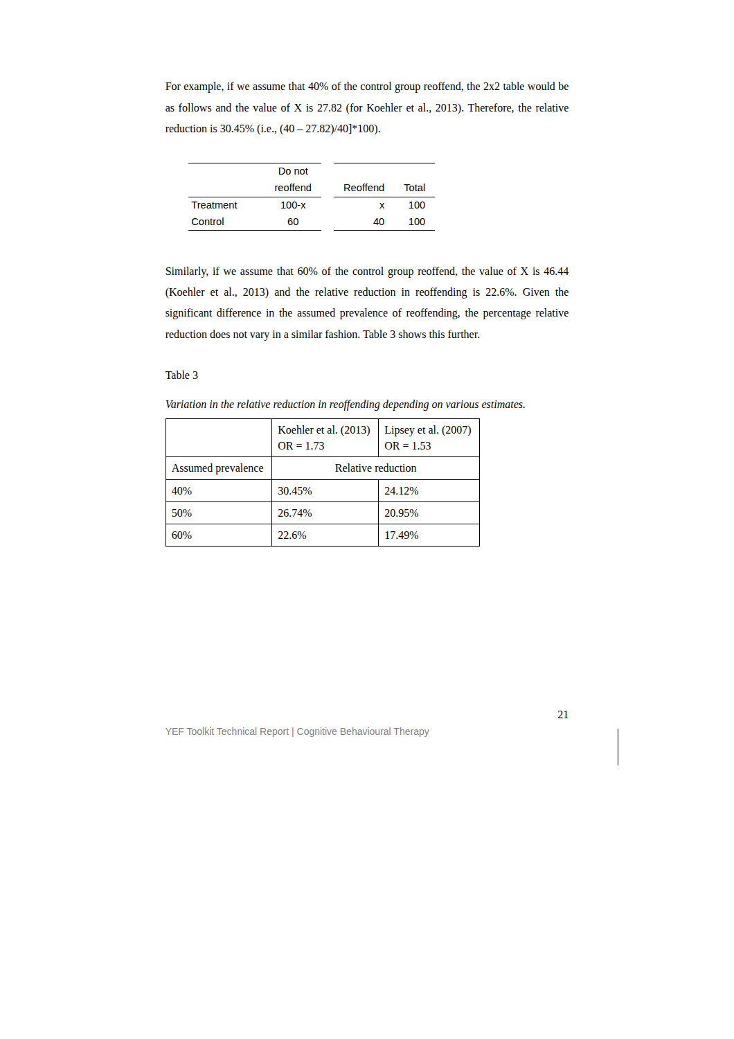For example, if we assume that 40% of the control group reoffend, the 2x2 table would be as follows and the value of X is 27.82 (for Koehler et al., 2013). Therefore, the relative reduction is 30.45% (i.e., (40 – 27.82)/40]*100).
| | Do not | | | |
| | reoffend | | Reoffend | Total |
| Treatment | 100-x | | x | 100 |
| Control | 60 | | 40 | 100 |
Similarly, if we assume that 60% of the control group reoffend, the value of X is 46.44 (Koehler et al., 2013) and the relative reduction in reoffending is 22.6%. Given the significant difference in the assumed prevalence of reoffending, the percentage relative reduction does not vary in a similar fashion. Table 3 shows this further.
Table 3 Variation in the relative reduction in reoffending depending on various estimates.
| | Koehler et al. (2013) OR = 1.73 | Lipsey et al. (2007) OR = 1.53 |
| Assumed prevalence | Relative reduction |
| 40% | 30.45% | 24.12% |
| 50% | 26.74% | 20.95% |
| 60% | 22.6% | 17.49% |
YEF Toolkit Technical Report | Cognitive Behavioural Therapy 21